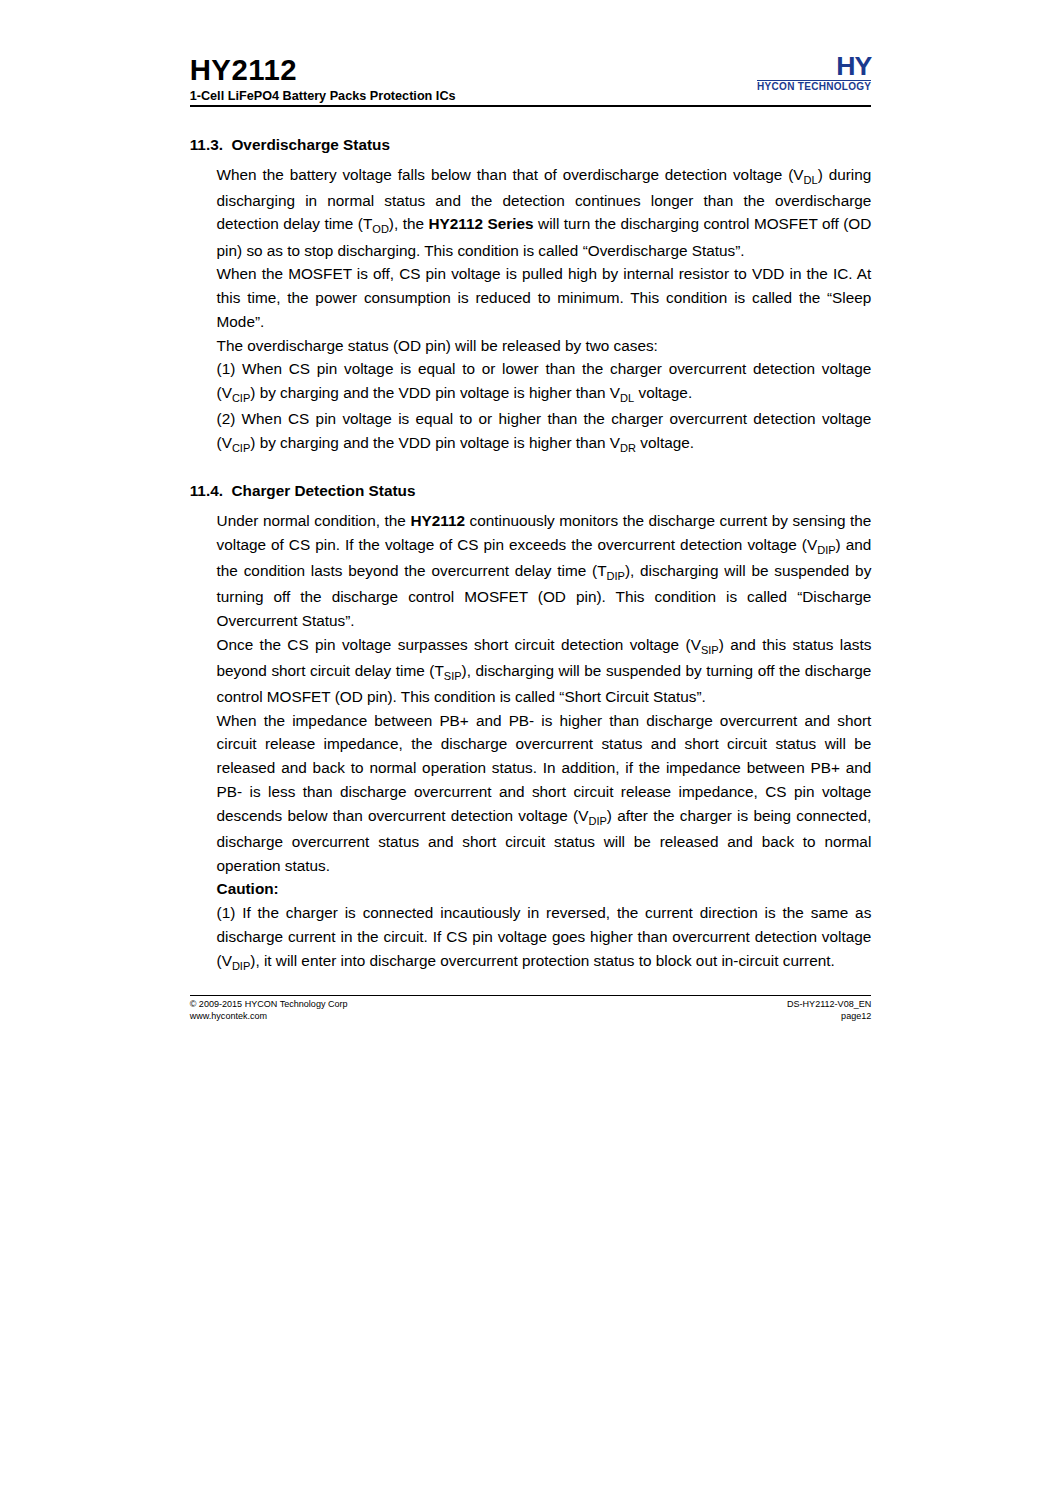HY2112
1-Cell LiFePO4 Battery Packs Protection ICs
HY
HYCON TECHNOLOGY
11.3. Overdischarge Status
When the battery voltage falls below than that of overdischarge detection voltage (VDL) during discharging in normal status and the detection continues longer than the overdischarge detection delay time (TOD), the HY2112 Series will turn the discharging control MOSFET off (OD pin) so as to stop discharging. This condition is called “Overdischarge Status”.
When the MOSFET is off, CS pin voltage is pulled high by internal resistor to VDD in the IC. At this time, the power consumption is reduced to minimum. This condition is called the “Sleep Mode”.
The overdischarge status (OD pin) will be released by two cases:
(1) When CS pin voltage is equal to or lower than the charger overcurrent detection voltage (VCIP) by charging and the VDD pin voltage is higher than VDL voltage.
(2) When CS pin voltage is equal to or higher than the charger overcurrent detection voltage (VCIP) by charging and the VDD pin voltage is higher than VDR voltage.
11.4. Charger Detection Status
Under normal condition, the HY2112 continuously monitors the discharge current by sensing the voltage of CS pin. If the voltage of CS pin exceeds the overcurrent detection voltage (VDIP) and the condition lasts beyond the overcurrent delay time (TDIP), discharging will be suspended by turning off the discharge control MOSFET (OD pin). This condition is called “Discharge Overcurrent Status”.
Once the CS pin voltage surpasses short circuit detection voltage (VSIP) and this status lasts beyond short circuit delay time (TSIP), discharging will be suspended by turning off the discharge control MOSFET (OD pin). This condition is called “Short Circuit Status”.
When the impedance between PB+ and PB- is higher than discharge overcurrent and short circuit release impedance, the discharge overcurrent status and short circuit status will be released and back to normal operation status. In addition, if the impedance between PB+ and PB- is less than discharge overcurrent and short circuit release impedance, CS pin voltage descends below than overcurrent detection voltage (VDIP) after the charger is being connected, discharge overcurrent status and short circuit status will be released and back to normal operation status.
Caution:
(1) If the charger is connected incautiously in reversed, the current direction is the same as discharge current in the circuit. If CS pin voltage goes higher than overcurrent detection voltage (VDIP), it will enter into discharge overcurrent protection status to block out in-circuit current.
© 2009-2015 HYCON Technology Corp
www.hycontek.com
DS-HY2112-V08_EN
page12